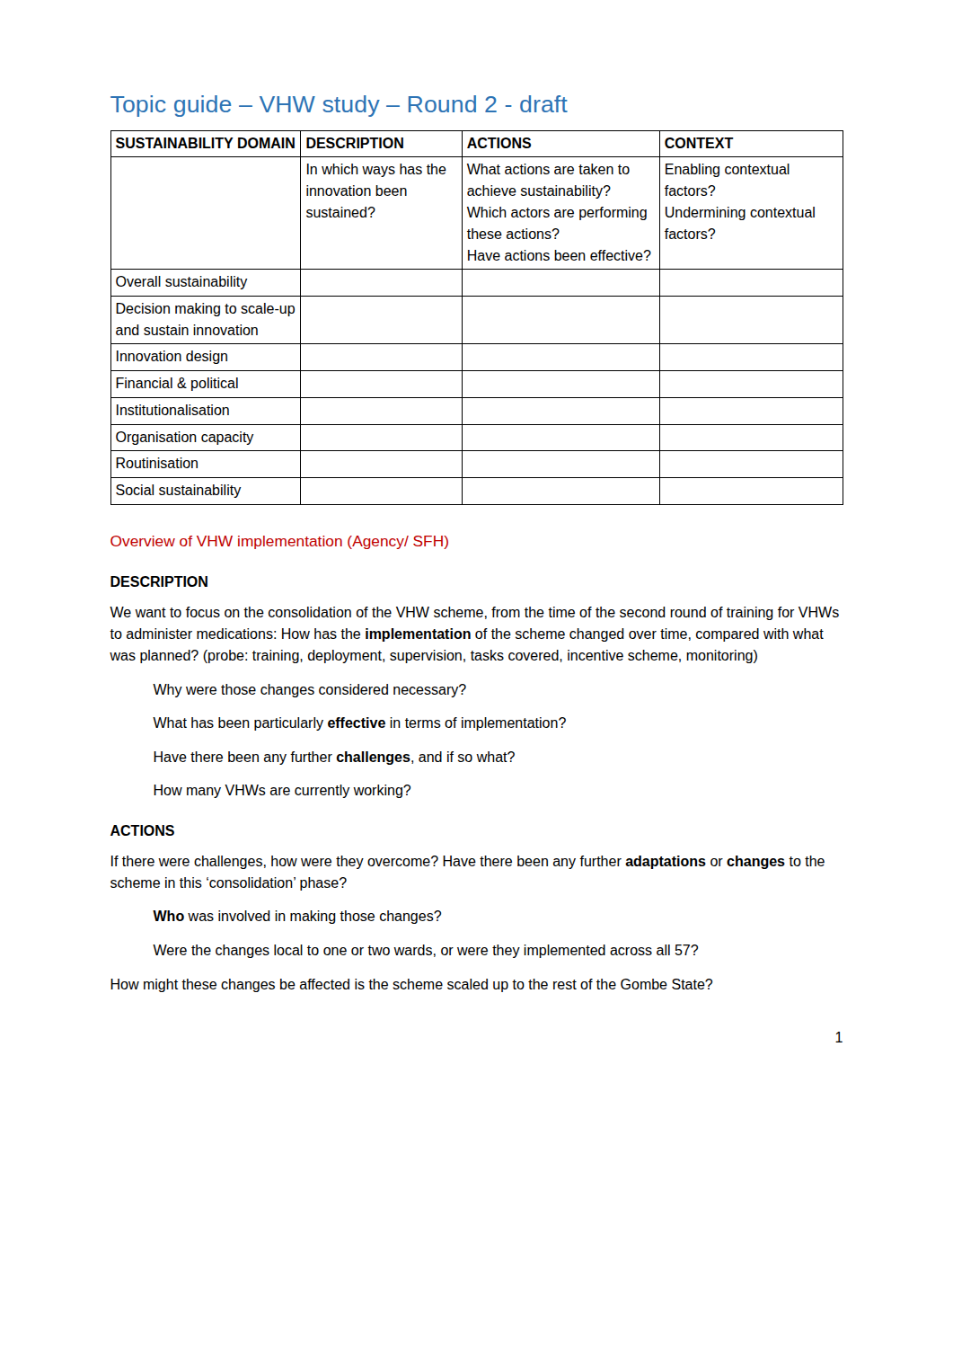Topic guide – VHW study – Round 2 - draft
| SUSTAINABILITY DOMAIN | DESCRIPTION | ACTIONS | CONTEXT |
| --- | --- | --- | --- |
| | In which ways has the innovation been sustained? | What actions are taken to achieve sustainability? Which actors are performing these actions? Have actions been effective? | Enabling contextual factors? Undermining contextual factors? |
| Overall sustainability | | | |
| Decision making to scale-up and sustain innovation | | | |
| Innovation design | | | |
| Financial & political | | | |
| Institutionalisation | | | |
| Organisation capacity | | | |
| Routinisation | | | |
| Social sustainability | | | |
Overview of VHW implementation (Agency/ SFH)
DESCRIPTION
We want to focus on the consolidation of the VHW scheme, from the time of the second round of training for VHWs to administer medications: How has the implementation of the scheme changed over time, compared with what was planned? (probe: training, deployment, supervision, tasks covered, incentive scheme, monitoring)
Why were those changes considered necessary?
What has been particularly effective in terms of implementation?
Have there been any further challenges, and if so what?
How many VHWs are currently working?
ACTIONS
If there were challenges, how were they overcome? Have there been any further adaptations or changes to the scheme in this ‘consolidation’ phase?
Who was involved in making those changes?
Were the changes local to one or two wards, or were they implemented across all 57?
How might these changes be affected is the scheme scaled up to the rest of the Gombe State?
1